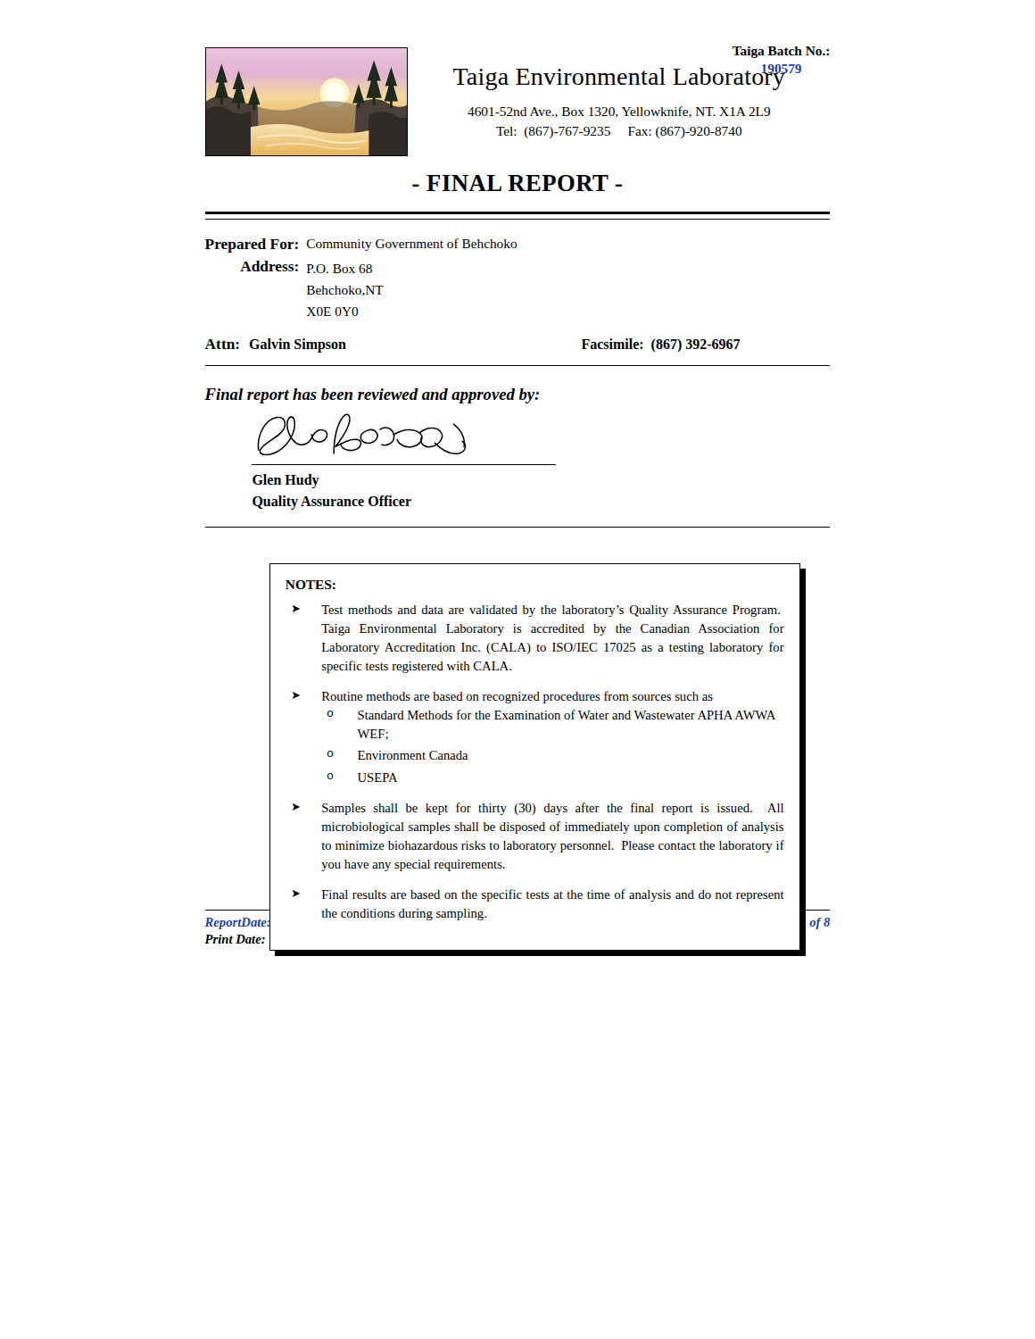Taiga Environmental Laboratory
4601-52nd Ave., Box 1320, Yellowknife, NT. X1A 2L9
Tel: (867)-767-9235 Fax: (867)-920-8740
Taiga Batch No.: 190579
- FINAL REPORT -
| Prepared For: | Community Government of Behchoko |
| Address: | P.O. Box 68 Behchoko,NT X0E 0Y0 |
Attn: Galvin Simpson
Facsimile: (867) 392-6967
Final report has been reviewed and approved by:
Glen Hudy
Quality Assurance Officer
NOTES:
Test methods and data are validated by the laboratory’s Quality Assurance Program. Taiga Environmental Laboratory is accredited by the Canadian Association for Laboratory Accreditation Inc. (CALA) to ISO/IEC 17025 as a testing laboratory for specific tests registered with CALA.
Routine methods are based on recognized procedures from sources such as
Standard Methods for the Examination of Water and Wastewater APHA AWWA WEF;
Environment Canada
USEPA
Samples shall be kept for thirty (30) days after the final report is issued. All microbiological samples shall be disposed of immediately upon completion of analysis to minimize biohazardous risks to laboratory personnel. Please contact the laboratory if you have any special requirements.
Final results are based on the specific tests at the time of analysis and do not represent the conditions during sampling.
| ReportDate: | Friday, August 16, 2019 |
| Print Date: | Monday, August 19, 2019 |
Page 1 of 8